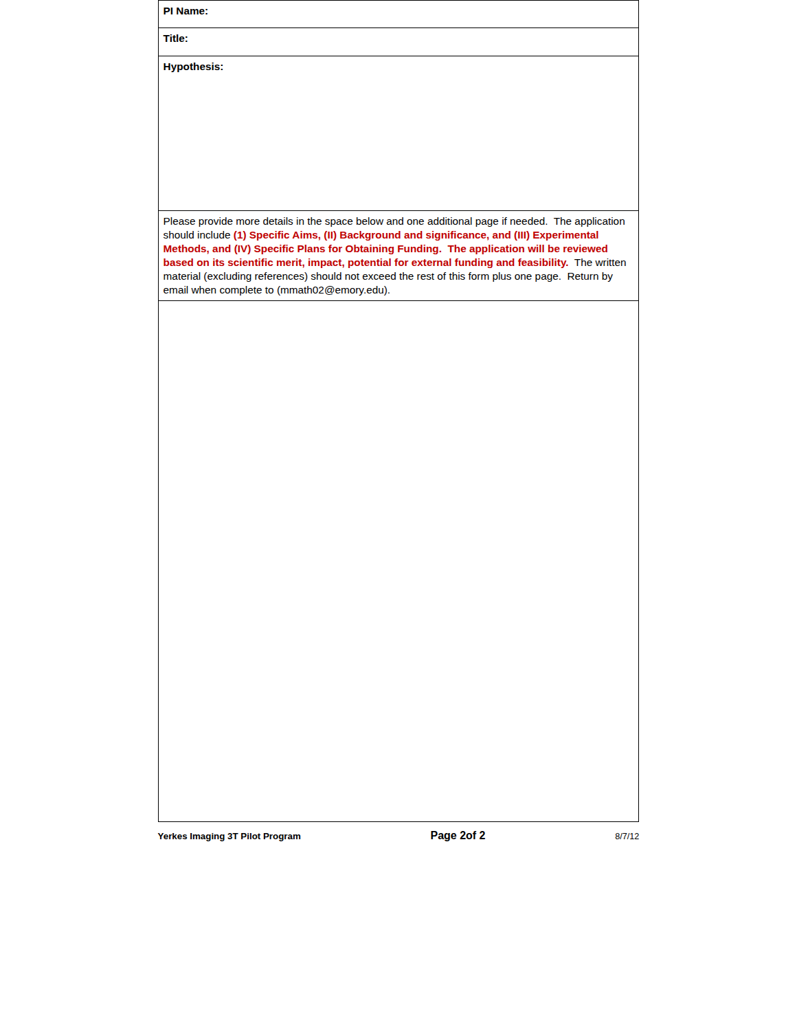| PI Name: |
| Title: |
| Hypothesis: |
| Please provide more details in the space below and one additional page if needed. The application should include (1) Specific Aims, (II) Background and significance, and (III) Experimental Methods, and (IV) Specific Plans for Obtaining Funding. The application will be reviewed based on its scientific merit, impact, potential for external funding and feasibility. The written material (excluding references) should not exceed the rest of this form plus one page. Return by email when complete to (mmath02@emory.edu). |
Yerkes Imaging 3T Pilot Program
Page 2of 2
8/7/12